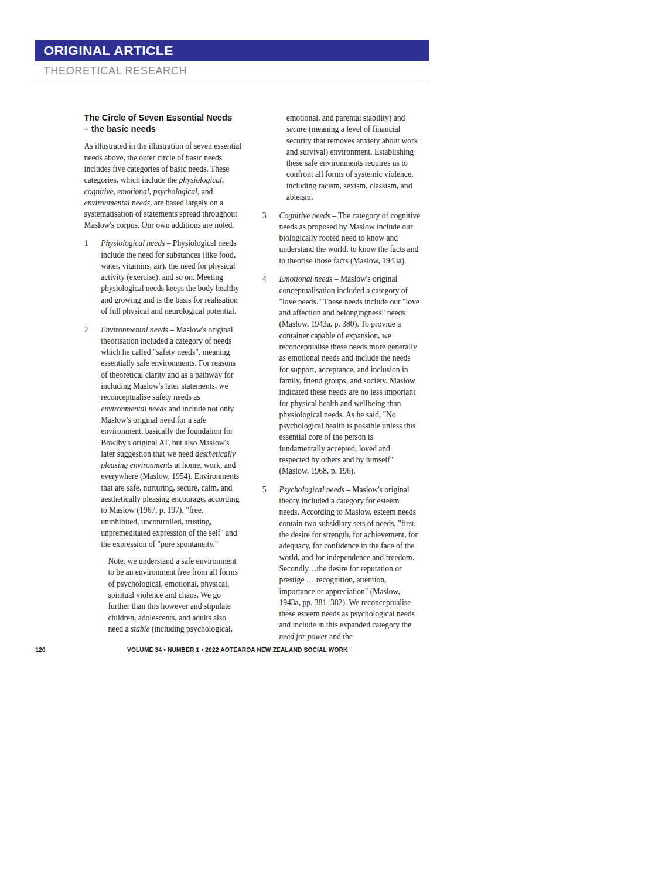ORIGINAL ARTICLE
THEORETICAL RESEARCH
The Circle of Seven Essential Needs
– the basic needs
As illustrated in the illustration of seven essential needs above, the outer circle of basic needs includes five categories of basic needs. These categories, which include the physiological, cognitive, emotional, psychological, and environmental needs, are based largely on a systematisation of statements spread throughout Maslow's corpus. Our own additions are noted.
Physiological needs – Physiological needs include the need for substances (like food, water, vitamins, air), the need for physical activity (exercise), and so on. Meeting physiological needs keeps the body healthy and growing and is the basis for realisation of full physical and neurological potential.
Environmental needs – Maslow's original theorisation included a category of needs which he called "safety needs", meaning essentially safe environments. For reasons of theoretical clarity and as a pathway for including Maslow's later statements, we reconceptualise safety needs as environmental needs and include not only Maslow's original need for a safe environment, basically the foundation for Bowlby's original AT, but also Maslow's later suggestion that we need aesthetically pleasing environments at home, work, and everywhere (Maslow, 1954). Environments that are safe, nurturing, secure, calm, and aesthetically pleasing encourage, according to Maslow (1967, p. 197), "free, uninhibited, uncontrolled, trusting, unpremeditated expression of the self" and the expression of "pure spontaneity."
Note, we understand a safe environment to be an environment free from all forms of psychological, emotional, physical, spiritual violence and chaos. We go further than this however and stipulate children, adolescents, and adults also need a stable (including psychological, emotional, and parental stability) and secure (meaning a level of financial security that removes anxiety about work and survival) environment. Establishing these safe environments requires us to confront all forms of systemic violence, including racism, sexism, classism, and ableism.
Cognitive needs – The category of cognitive needs as proposed by Maslow include our biologically rooted need to know and understand the world, to know the facts and to theorise those facts (Maslow, 1943a).
Emotional needs – Maslow's original conceptualisation included a category of "love needs." These needs include our "love and affection and belongingness" needs (Maslow, 1943a, p. 380). To provide a container capable of expansion, we reconceptualise these needs more generally as emotional needs and include the needs for support, acceptance, and inclusion in family, friend groups, and society. Maslow indicated these needs are no less important for physical health and wellbeing than physiological needs. As he said, "No psychological health is possible unless this essential core of the person is fundamentally accepted, loved and respected by others and by himself" (Maslow, 1968, p. 196).
Psychological needs – Maslow's original theory included a category for esteem needs. According to Maslow, esteem needs contain two subsidiary sets of needs, "first, the desire for strength, for achievement, for adequacy, for confidence in the face of the world, and for independence and freedom. Secondly…the desire for reputation or prestige … recognition, attention, importance or appreciation" (Maslow, 1943a, pp. 381–382). We reconceptualise these esteem needs as psychological needs and include in this expanded category the need for power and the
120 VOLUME 34 • NUMBER 1 • 2022 AOTEAROA NEW ZEALAND SOCIAL WORK